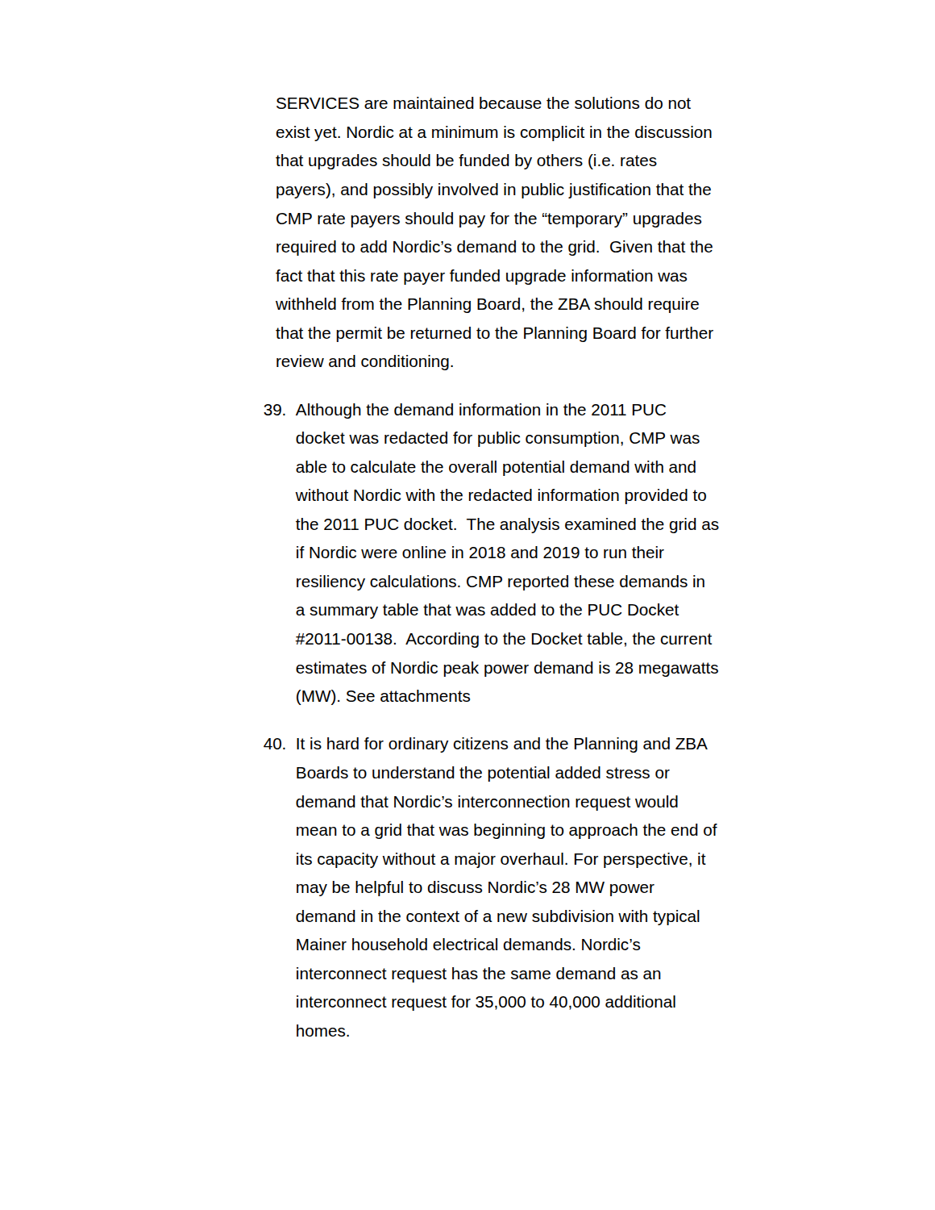SERVICES are maintained because the solutions do not exist yet. Nordic at a minimum is complicit in the discussion that upgrades should be funded by others (i.e. rates payers), and possibly involved in public justification that the CMP rate payers should pay for the “temporary” upgrades required to add Nordic’s demand to the grid. Given that the fact that this rate payer funded upgrade information was withheld from the Planning Board, the ZBA should require that the permit be returned to the Planning Board for further review and conditioning.
Although the demand information in the 2011 PUC docket was redacted for public consumption, CMP was able to calculate the overall potential demand with and without Nordic with the redacted information provided to the 2011 PUC docket. The analysis examined the grid as if Nordic were online in 2018 and 2019 to run their resiliency calculations. CMP reported these demands in a summary table that was added to the PUC Docket #2011-00138. According to the Docket table, the current estimates of Nordic peak power demand is 28 megawatts (MW). See attachments
It is hard for ordinary citizens and the Planning and ZBA Boards to understand the potential added stress or demand that Nordic’s interconnection request would mean to a grid that was beginning to approach the end of its capacity without a major overhaul. For perspective, it may be helpful to discuss Nordic’s 28 MW power demand in the context of a new subdivision with typical Mainer household electrical demands. Nordic’s interconnect request has the same demand as an interconnect request for 35,000 to 40,000 additional homes.